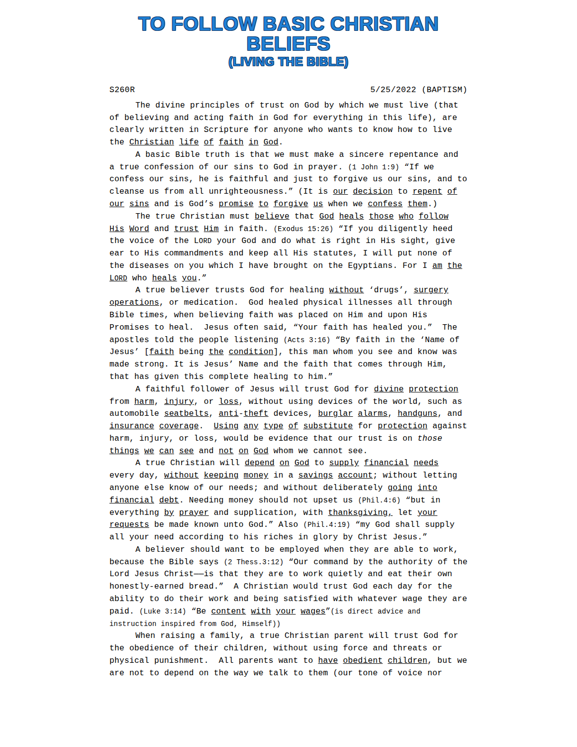TO FOLLOW BASIC CHRISTIAN BELIEFS (LIVING THE BIBLE)
S260R 5/25/2022 (BAPTISM)
The divine principles of trust on God by which we must live (that of believing and acting faith in God for everything in this life), are clearly written in Scripture for anyone who wants to know how to live the Christian life of faith in God.
A basic Bible truth is that we must make a sincere repentance and a true confession of our sins to God in prayer. (1 John 1:9) “If we confess our sins, he is faithful and just to forgive us our sins, and to cleanse us from all unrighteousness.” (It is our decision to repent of our sins and is God’s promise to forgive us when we confess them.)
The true Christian must believe that God heals those who follow His Word and trust Him in faith. (Exodus 15:26) “If you diligently heed the voice of the LORD your God and do what is right in His sight, give ear to His commandments and keep all His statutes, I will put none of the diseases on you which I have brought on the Egyptians. For I am the LORD who heals you.”
A true believer trusts God for healing without ‘drugs’, surgery operations, or medication. God healed physical illnesses all through Bible times, when believing faith was placed on Him and upon His Promises to heal. Jesus often said, “Your faith has healed you.” The apostles told the people listening (Acts 3:16) “By faith in the ‘Name of Jesus’ [faith being the condition], this man whom you see and know was made strong. It is Jesus’ Name and the faith that comes through Him, that has given this complete healing to him.”
A faithful follower of Jesus will trust God for divine protection from harm, injury, or loss, without using devices of the world, such as automobile seatbelts, anti-theft devices, burglar alarms, handguns, and insurance coverage. Using any type of substitute for protection against harm, injury, or loss, would be evidence that our trust is on those things we can see and not on God whom we cannot see.
A true Christian will depend on God to supply financial needs every day, without keeping money in a savings account; without letting anyone else know of our needs; and without deliberately going into financial debt. Needing money should not upset us (Phil.4:6) “but in everything by prayer and supplication, with thanksgiving, let your requests be made known unto God.” Also (Phil.4:19) “my God shall supply all your need according to his riches in glory by Christ Jesus.”
A believer should want to be employed when they are able to work, because the Bible says (2 Thess.3:12) “Our command by the authority of the Lord Jesus Christ——is that they are to work quietly and eat their own honestly-earned bread.” A Christian would trust God each day for the ability to do their work and being satisfied with whatever wage they are paid. (Luke 3:14) “Be content with your wages”(is direct advice and instruction inspired from God, Himself))
When raising a family, a true Christian parent will trust God for the obedience of their children, without using force and threats or physical punishment. All parents want to have obedient children, but we are not to depend on the way we talk to them (our tone of voice nor